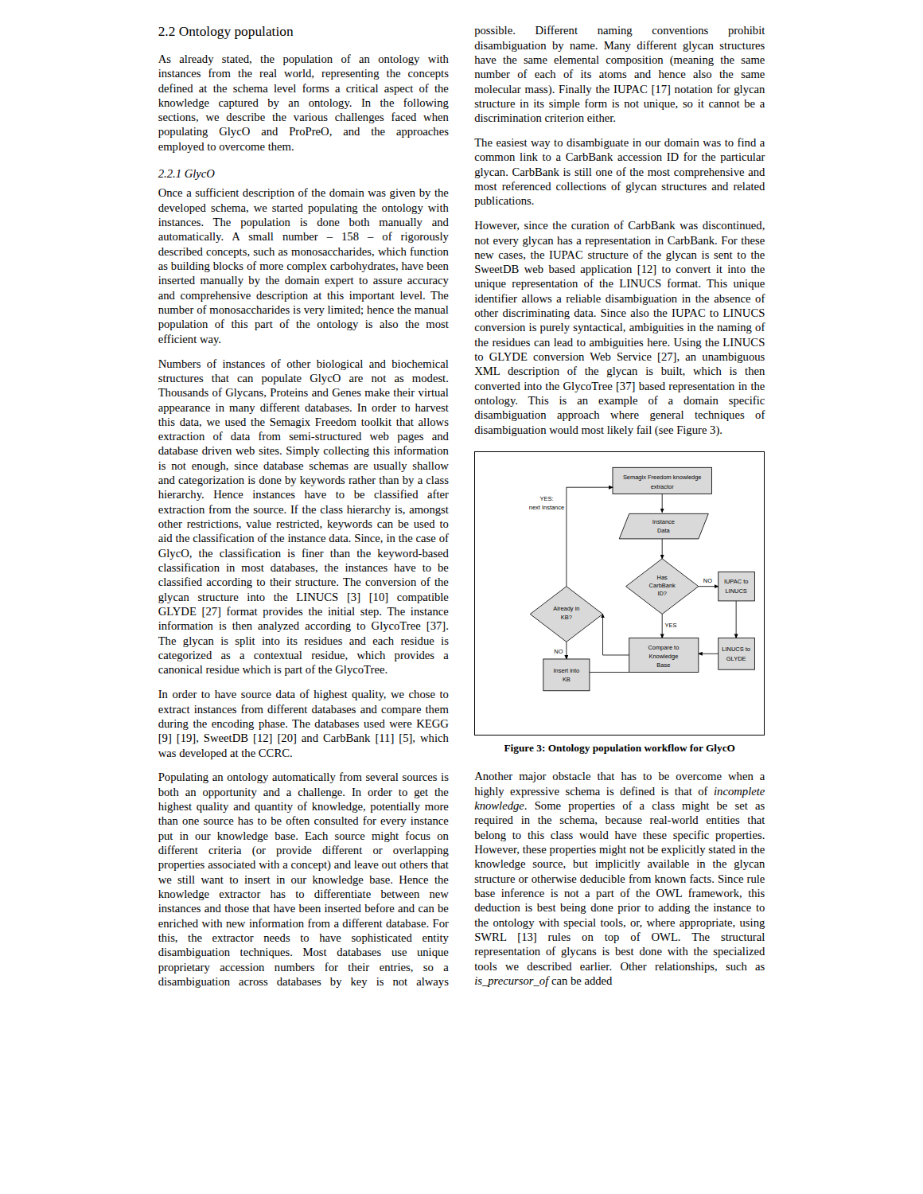2.2 Ontology population
As already stated, the population of an ontology with instances from the real world, representing the concepts defined at the schema level forms a critical aspect of the knowledge captured by an ontology. In the following sections, we describe the various challenges faced when populating GlycO and ProPreO, and the approaches employed to overcome them.
2.2.1 GlycO
Once a sufficient description of the domain was given by the developed schema, we started populating the ontology with instances. The population is done both manually and automatically. A small number – 158 – of rigorously described concepts, such as monosaccharides, which function as building blocks of more complex carbohydrates, have been inserted manually by the domain expert to assure accuracy and comprehensive description at this important level. The number of monosaccharides is very limited; hence the manual population of this part of the ontology is also the most efficient way.
Numbers of instances of other biological and biochemical structures that can populate GlycO are not as modest. Thousands of Glycans, Proteins and Genes make their virtual appearance in many different databases. In order to harvest this data, we used the Semagix Freedom toolkit that allows extraction of data from semi-structured web pages and database driven web sites. Simply collecting this information is not enough, since database schemas are usually shallow and categorization is done by keywords rather than by a class hierarchy. Hence instances have to be classified after extraction from the source. If the class hierarchy is, amongst other restrictions, value restricted, keywords can be used to aid the classification of the instance data. Since, in the case of GlycO, the classification is finer than the keyword-based classification in most databases, the instances have to be classified according to their structure. The conversion of the glycan structure into the LINUCS [3] [10] compatible GLYDE [27] format provides the initial step. The instance information is then analyzed according to GlycoTree [37]. The glycan is split into its residues and each residue is categorized as a contextual residue, which provides a canonical residue which is part of the GlycoTree.
In order to have source data of highest quality, we chose to extract instances from different databases and compare them during the encoding phase. The databases used were KEGG [9] [19], SweetDB [12] [20] and CarbBank [11] [5], which was developed at the CCRC.
Populating an ontology automatically from several sources is both an opportunity and a challenge. In order to get the highest quality and quantity of knowledge, potentially more than one source has to be often consulted for every instance put in our knowledge base. Each source might focus on different criteria (or provide different or overlapping properties associated with a concept) and leave out others that we still want to insert in our knowledge base. Hence the knowledge extractor has to differentiate between new instances and those that have been inserted before and can be enriched with new information from a different database. For this, the extractor needs to have sophisticated entity disambiguation techniques. Most databases use unique proprietary accession numbers for their entries, so a disambiguation across databases by key is not always possible. Different naming conventions prohibit disambiguation by name. Many different glycan structures have the same elemental composition (meaning the same number of each of its atoms and hence also the same molecular mass). Finally the IUPAC [17] notation for glycan structure in its simple form is not unique, so it cannot be a discrimination criterion either.
The easiest way to disambiguate in our domain was to find a common link to a CarbBank accession ID for the particular glycan. CarbBank is still one of the most comprehensive and most referenced collections of glycan structures and related publications.
However, since the curation of CarbBank was discontinued, not every glycan has a representation in CarbBank. For these new cases, the IUPAC structure of the glycan is sent to the SweetDB web based application [12] to convert it into the unique representation of the LINUCS format. This unique identifier allows a reliable disambiguation in the absence of other discriminating data. Since also the IUPAC to LINUCS conversion is purely syntactical, ambiguities in the naming of the residues can lead to ambiguities here. Using the LINUCS to GLYDE conversion Web Service [27], an unambiguous XML description of the glycan is built, which is then converted into the GlycoTree [37] based representation in the ontology. This is an example of a domain specific disambiguation approach where general techniques of disambiguation would most likely fail (see Figure 3).
Semagix Freedom knowledge extractor Instance Data Has CarbBank ID? NO IUPAC to LINUCS LINUCS to GLYDE YES Compare to Knowledge Base Already in KB? YES: next Instance NO Insert into KB
Figure 3: Ontology population workflow for GlycO
Another major obstacle that has to be overcome when a highly expressive schema is defined is that of incomplete knowledge. Some properties of a class might be set as required in the schema, because real-world entities that belong to this class would have these specific properties. However, these properties might not be explicitly stated in the knowledge source, but implicitly available in the glycan structure or otherwise deducible from known facts. Since rule base inference is not a part of the OWL framework, this deduction is best being done prior to adding the instance to the ontology with special tools, or, where appropriate, using SWRL [13] rules on top of OWL. The structural representation of glycans is best done with the specialized tools we described earlier. Other relationships, such as is_precursor_of can be added